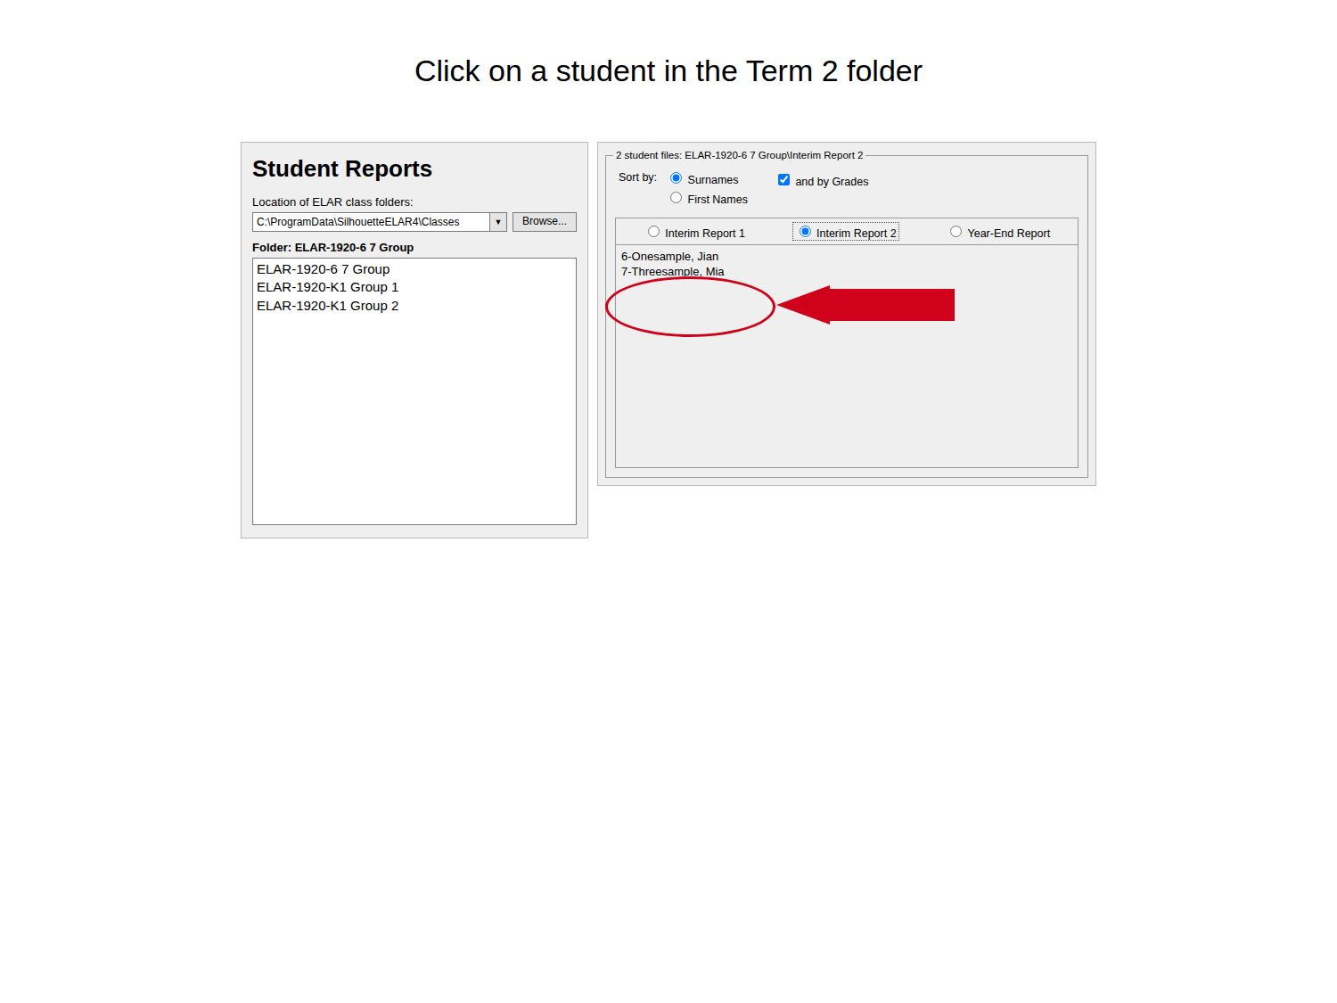Click on a student in the Term 2 folder
Student Reports
Location of ELAR class folders:
C:\ProgramData\SilhouetteELAR4\Classes
▼
Browse...
Folder: ELAR-1920-6 7 Group
ELAR-1920-6 7 Group
ELAR-1920-K1 Group 1
ELAR-1920-K1 Group 2
2 student files: ELAR-1920-6 7 Group\Interim Report 2
Sort by: Surnames First Names and by Grades
Interim Report 1 Interim Report 2 Year-End Report
6-Onesample, Jian
7-Threesample, Mia